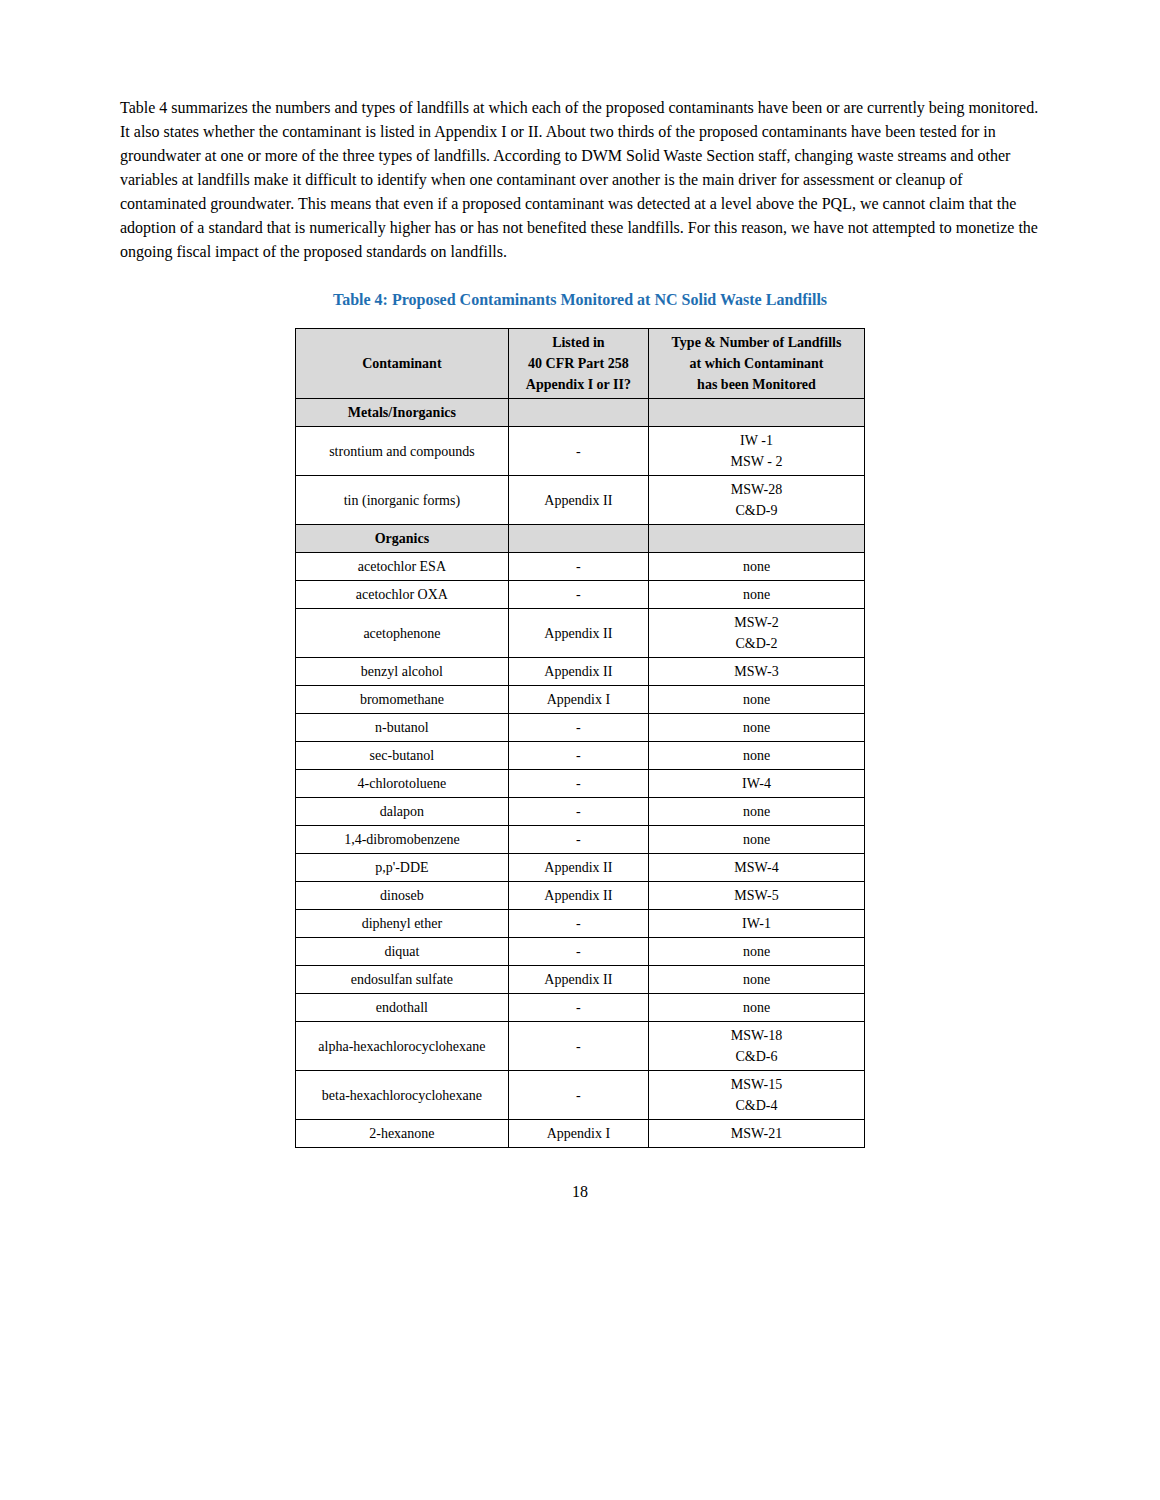Table 4 summarizes the numbers and types of landfills at which each of the proposed contaminants have been or are currently being monitored. It also states whether the contaminant is listed in Appendix I or II. About two thirds of the proposed contaminants have been tested for in groundwater at one or more of the three types of landfills. According to DWM Solid Waste Section staff, changing waste streams and other variables at landfills make it difficult to identify when one contaminant over another is the main driver for assessment or cleanup of contaminated groundwater. This means that even if a proposed contaminant was detected at a level above the PQL, we cannot claim that the adoption of a standard that is numerically higher has or has not benefited these landfills. For this reason, we have not attempted to monetize the ongoing fiscal impact of the proposed standards on landfills.
Table 4: Proposed Contaminants Monitored at NC Solid Waste Landfills
| Contaminant | Listed in 40 CFR Part 258 Appendix I or II? | Type & Number of Landfills at which Contaminant has been Monitored |
| --- | --- | --- |
| Metals/Inorganics | | |
| strontium and compounds | - | IW -1 MSW - 2 |
| tin (inorganic forms) | Appendix II | MSW-28 C&D-9 |
| Organics | | |
| acetochlor ESA | - | none |
| acetochlor OXA | - | none |
| acetophenone | Appendix II | MSW-2 C&D-2 |
| benzyl alcohol | Appendix II | MSW-3 |
| bromomethane | Appendix I | none |
| n-butanol | - | none |
| sec-butanol | - | none |
| 4-chlorotoluene | - | IW-4 |
| dalapon | - | none |
| 1,4-dibromobenzene | - | none |
| p,p'-DDE | Appendix II | MSW-4 |
| dinoseb | Appendix II | MSW-5 |
| diphenyl ether | - | IW-1 |
| diquat | - | none |
| endosulfan sulfate | Appendix II | none |
| endothall | - | none |
| alpha-hexachlorocyclohexane | - | MSW-18 C&D-6 |
| beta-hexachlorocyclohexane | - | MSW-15 C&D-4 |
| 2-hexanone | Appendix I | MSW-21 |
18